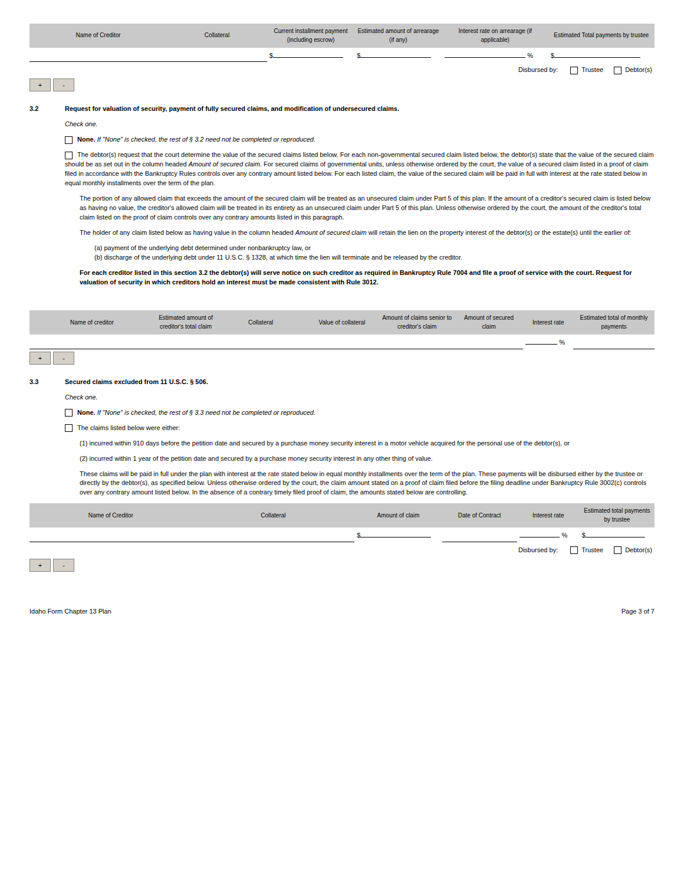| Name of Creditor | Collateral | Current installment payment (including escrow) | Estimated amount of arrearage (if any) | Interest rate on arrearage (if applicable) | Estimated Total payments by trustee |
| --- | --- | --- | --- | --- | --- |
| | | $ | $ | % | $ |
| Disbursed by: Trustee Debtor(s) |
+-
3.2
Request for valuation of security, payment of fully secured claims, and modification of undersecured claims.
Check one.
None. If "None" is checked, the rest of § 3.2 need not be completed or reproduced.
The debtor(s) request that the court determine the value of the secured claims listed below. For each non-governmental secured claim listed below, the debtor(s) state that the value of the secured claim should be as set out in the column headed Amount of secured claim. For secured claims of governmental units, unless otherwise ordered by the court, the value of a secured claim listed in a proof of claim filed in accordance with the Bankruptcy Rules controls over any contrary amount listed below. For each listed claim, the value of the secured claim will be paid in full with interest at the rate stated below in equal monthly installments over the term of the plan.
The portion of any allowed claim that exceeds the amount of the secured claim will be treated as an unsecured claim under Part 5 of this plan. If the amount of a creditor's secured claim is listed below as having no value, the creditor's allowed claim will be treated in its entirety as an unsecured claim under Part 5 of this plan. Unless otherwise ordered by the court, the amount of the creditor's total claim listed on the proof of claim controls over any contrary amounts listed in this paragraph.
The holder of any claim listed below as having value in the column headed Amount of secured claim will retain the lien on the property interest of the debtor(s) or the estate(s) until the earlier of:
(a) payment of the underlying debt determined under nonbankruptcy law, or
(b) discharge of the underlying debt under 11 U.S.C. § 1328, at which time the lien will terminate and be released by the creditor.
For each creditor listed in this section 3.2 the debtor(s) will serve notice on such creditor as required in Bankruptcy Rule 7004 and file a proof of service with the court. Request for valuation of security in which creditors hold an interest must be made consistent with Rule 3012.
| Name of creditor | Estimated amount of creditor's total claim | Collateral | Value of collateral | Amount of claims senior to creditor's claim | Amount of secured claim | Interest rate | Estimated total of monthly payments |
| --- | --- | --- | --- | --- | --- | --- | --- |
| | | | | | | % | |
+-
3.3
Secured claims excluded from 11 U.S.C. § 506.
Check one.
None. If "None" is checked, the rest of § 3.3 need not be completed or reproduced.
The claims listed below were either:
(1) incurred within 910 days before the petition date and secured by a purchase money security interest in a motor vehicle acquired for the personal use of the debtor(s), or
(2) incurred within 1 year of the petition date and secured by a purchase money security interest in any other thing of value.
These claims will be paid in full under the plan with interest at the rate stated below in equal monthly installments over the term of the plan. These payments will be disbursed either by the trustee or directly by the debtor(s), as specified below. Unless otherwise ordered by the court, the claim amount stated on a proof of claim filed before the filing deadline under Bankruptcy Rule 3002(c) controls over any contrary amount listed below. In the absence of a contrary timely filed proof of claim, the amounts stated below are controlling.
| Name of Creditor | Collateral | Amount of claim | Date of Contract | Interest rate | Estimated total payments by trustee |
| --- | --- | --- | --- | --- | --- |
| | | $ | | % | $ |
| Disbursed by: Trustee Debtor(s) |
+-
Idaho Form Chapter 13 Plan
Page 3 of 7